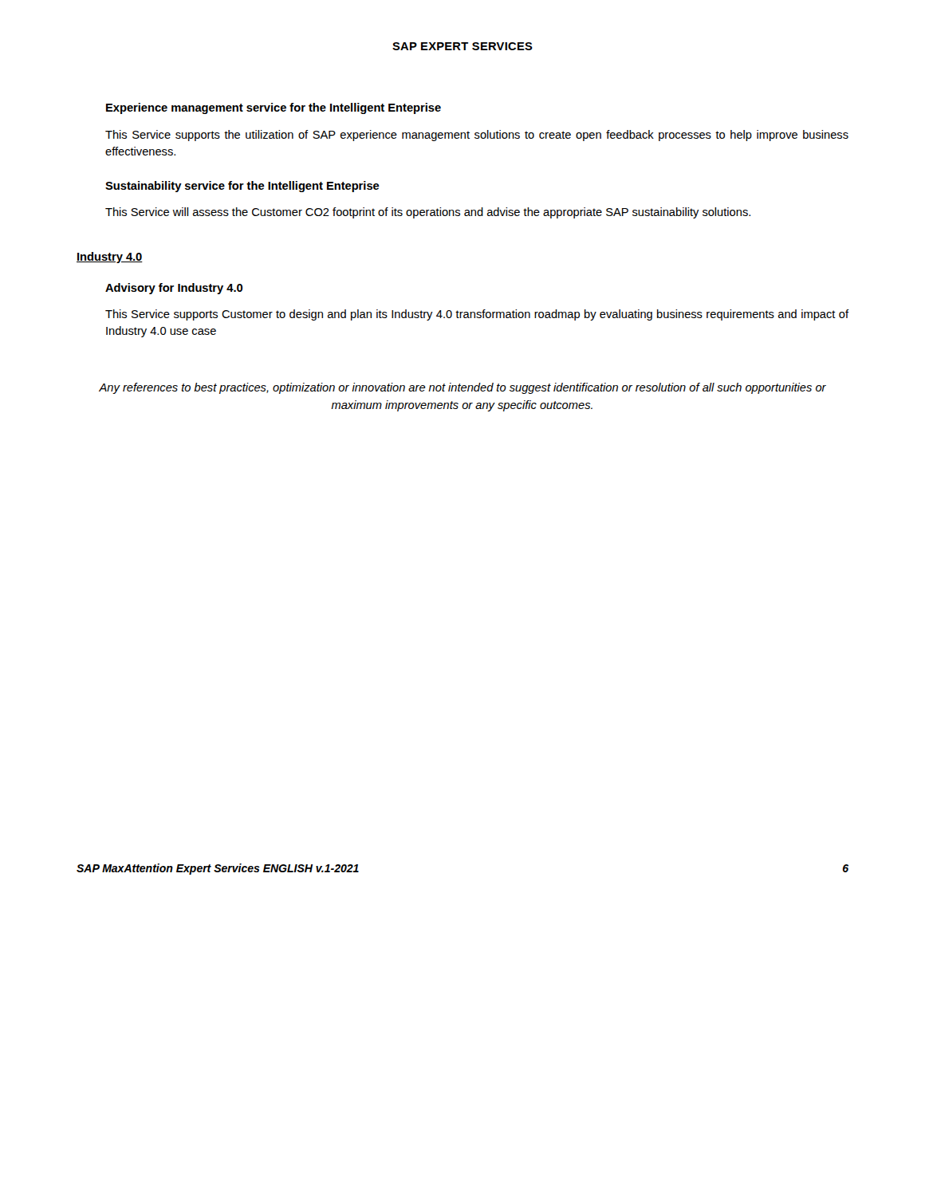SAP EXPERT SERVICES
Experience management service for the Intelligent Enteprise
This Service supports the utilization of SAP experience management solutions to create open feedback processes to help improve business effectiveness.
Sustainability service for the Intelligent Enteprise
This Service will assess the Customer CO2 footprint of its operations and advise the appropriate SAP sustainability solutions.
Industry 4.0
Advisory for Industry 4.0
This Service supports Customer to design and plan its Industry 4.0 transformation roadmap by evaluating business requirements and impact of Industry 4.0 use case
Any references to best practices, optimization or innovation are not intended to suggest identification or resolution of all such opportunities or maximum improvements or any specific outcomes.
SAP MaxAttention Expert Services ENGLISH v.1-2021 6